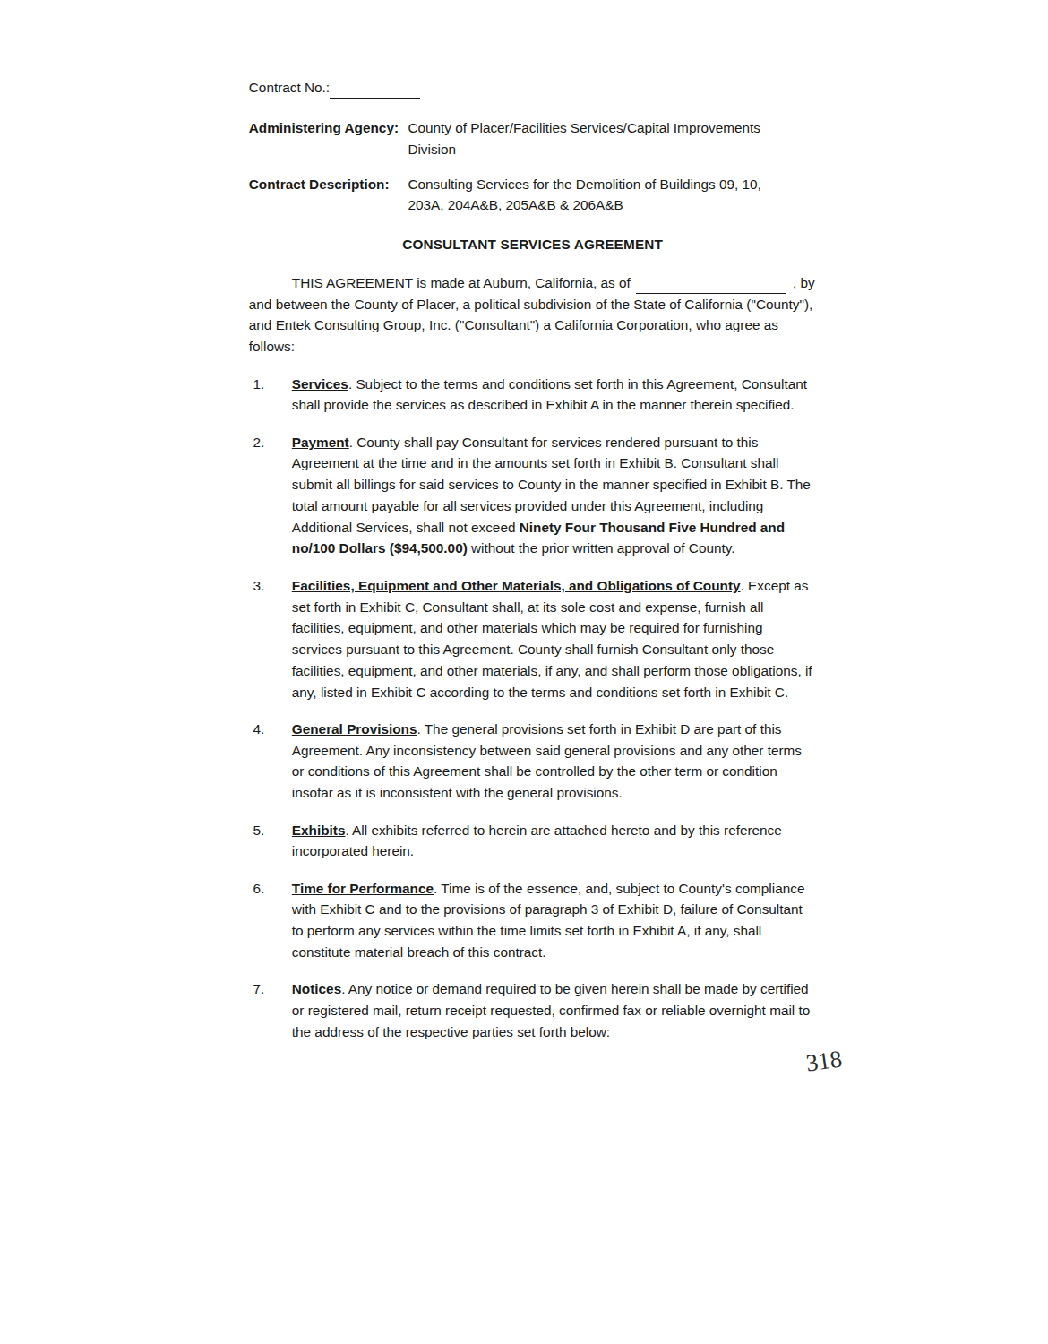Contract No.:
Administering Agency:
County of Placer/Facilities Services/Capital Improvements
Division
Contract Description:
Consulting Services for the Demolition of Buildings 09, 10,
203A, 204A&B, 205A&B & 206A&B
CONSULTANT SERVICES AGREEMENT
THIS AGREEMENT is made at Auburn, California, as of , by and between the County of Placer, a political subdivision of the State of California ("County"), and Entek Consulting Group, Inc. ("Consultant") a California Corporation, who agree as follows:
1.
Services. Subject to the terms and conditions set forth in this Agreement, Consultant shall provide the services as described in Exhibit A in the manner therein specified.
2.
Payment. County shall pay Consultant for services rendered pursuant to this Agreement at the time and in the amounts set forth in Exhibit B. Consultant shall submit all billings for said services to County in the manner specified in Exhibit B. The total amount payable for all services provided under this Agreement, including Additional Services, shall not exceed Ninety Four Thousand Five Hundred and no/100 Dollars ($94,500.00) without the prior written approval of County.
3.
Facilities, Equipment and Other Materials, and Obligations of County. Except as set forth in Exhibit C, Consultant shall, at its sole cost and expense, furnish all facilities, equipment, and other materials which may be required for furnishing services pursuant to this Agreement. County shall furnish Consultant only those facilities, equipment, and other materials, if any, and shall perform those obligations, if any, listed in Exhibit C according to the terms and conditions set forth in Exhibit C.
4.
General Provisions. The general provisions set forth in Exhibit D are part of this Agreement. Any inconsistency between said general provisions and any other terms or conditions of this Agreement shall be controlled by the other term or condition insofar as it is inconsistent with the general provisions.
5.
Exhibits. All exhibits referred to herein are attached hereto and by this reference incorporated herein.
6.
Time for Performance. Time is of the essence, and, subject to County's compliance with Exhibit C and to the provisions of paragraph 3 of Exhibit D, failure of Consultant to perform any services within the time limits set forth in Exhibit A, if any, shall constitute material breach of this contract.
7.
Notices. Any notice or demand required to be given herein shall be made by certified or registered mail, return receipt requested, confirmed fax or reliable overnight mail to the address of the respective parties set forth below:
318